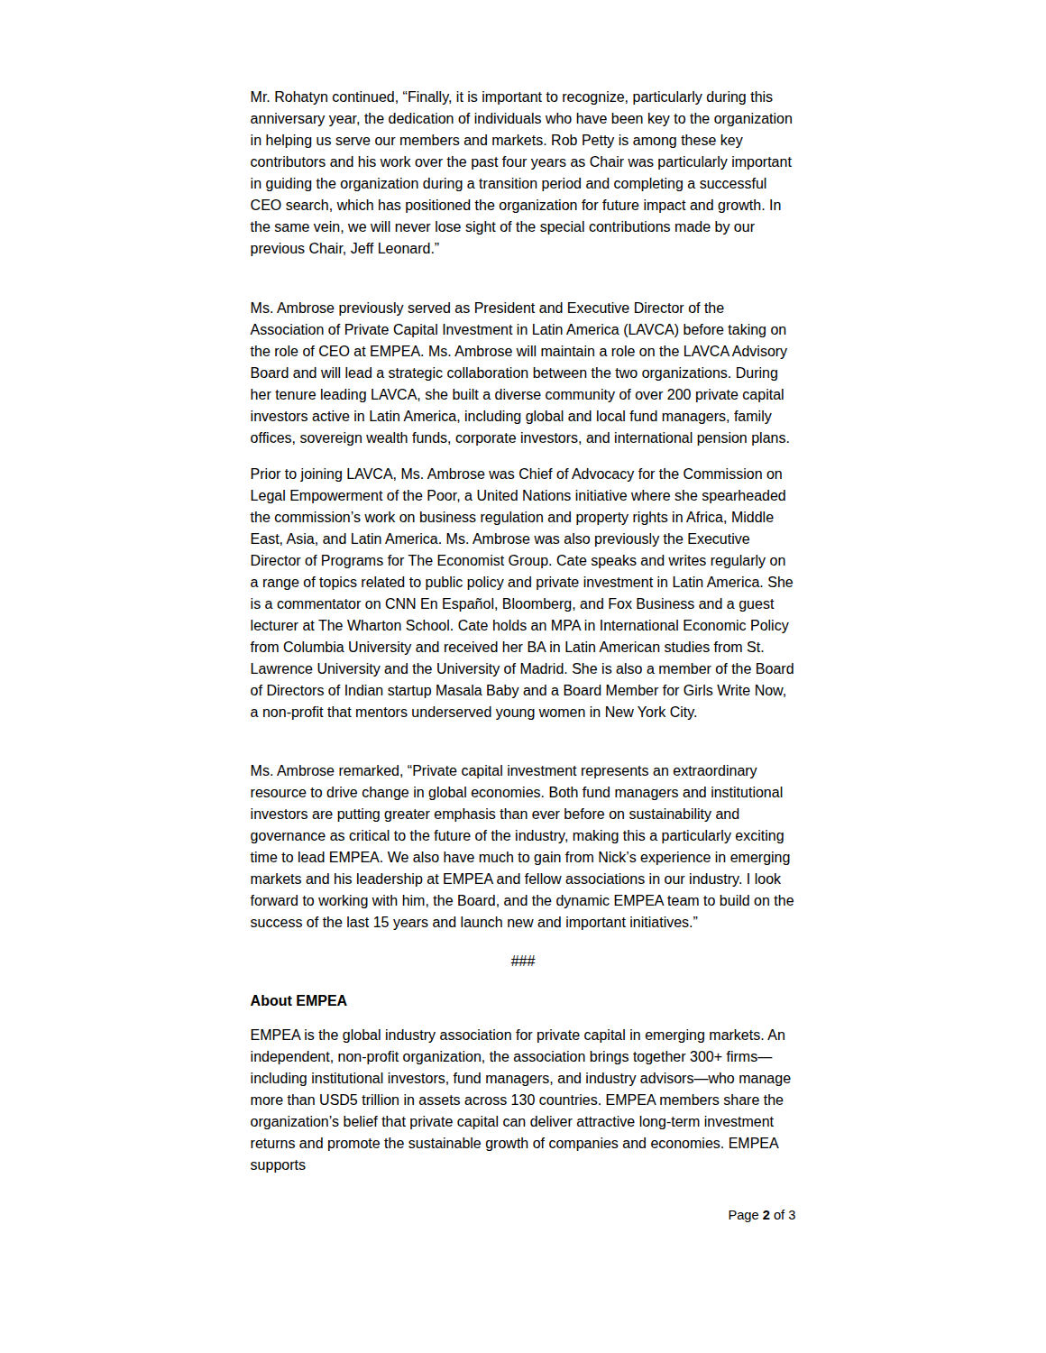Mr. Rohatyn continued, “Finally, it is important to recognize, particularly during this anniversary year, the dedication of individuals who have been key to the organization in helping us serve our members and markets. Rob Petty is among these key contributors and his work over the past four years as Chair was particularly important in guiding the organization during a transition period and completing a successful CEO search, which has positioned the organization for future impact and growth. In the same vein, we will never lose sight of the special contributions made by our previous Chair, Jeff Leonard.”
Ms. Ambrose previously served as President and Executive Director of the Association of Private Capital Investment in Latin America (LAVCA) before taking on the role of CEO at EMPEA. Ms. Ambrose will maintain a role on the LAVCA Advisory Board and will lead a strategic collaboration between the two organizations. During her tenure leading LAVCA, she built a diverse community of over 200 private capital investors active in Latin America, including global and local fund managers, family offices, sovereign wealth funds, corporate investors, and international pension plans.
Prior to joining LAVCA, Ms. Ambrose was Chief of Advocacy for the Commission on Legal Empowerment of the Poor, a United Nations initiative where she spearheaded the commission’s work on business regulation and property rights in Africa, Middle East, Asia, and Latin America. Ms. Ambrose was also previously the Executive Director of Programs for The Economist Group. Cate speaks and writes regularly on a range of topics related to public policy and private investment in Latin America. She is a commentator on CNN En Español, Bloomberg, and Fox Business and a guest lecturer at The Wharton School. Cate holds an MPA in International Economic Policy from Columbia University and received her BA in Latin American studies from St. Lawrence University and the University of Madrid. She is also a member of the Board of Directors of Indian startup Masala Baby and a Board Member for Girls Write Now, a non-profit that mentors underserved young women in New York City.
Ms. Ambrose remarked, “Private capital investment represents an extraordinary resource to drive change in global economies. Both fund managers and institutional investors are putting greater emphasis than ever before on sustainability and governance as critical to the future of the industry, making this a particularly exciting time to lead EMPEA. We also have much to gain from Nick’s experience in emerging markets and his leadership at EMPEA and fellow associations in our industry. I look forward to working with him, the Board, and the dynamic EMPEA team to build on the success of the last 15 years and launch new and important initiatives.”
###
About EMPEA
EMPEA is the global industry association for private capital in emerging markets. An independent, non-profit organization, the association brings together 300+ firms—including institutional investors, fund managers, and industry advisors—who manage more than USD5 trillion in assets across 130 countries. EMPEA members share the organization’s belief that private capital can deliver attractive long-term investment returns and promote the sustainable growth of companies and economies. EMPEA supports
Page 2 of 3